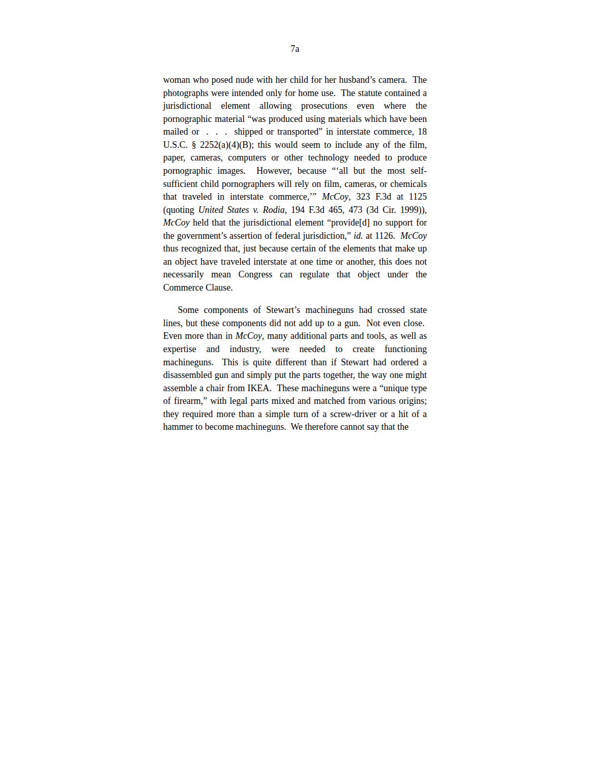7a
woman who posed nude with her child for her husband’s camera. The photographs were intended only for home use. The statute contained a jurisdictional element allowing prosecutions even where the pornographic material “was produced using materials which have been mailed or . . . shipped or transported” in interstate commerce, 18 U.S.C. § 2252(a)(4)(B); this would seem to include any of the film, paper, cameras, computers or other technology needed to produce pornographic images. However, because “‘all but the most self-sufficient child pornographers will rely on film, cameras, or chemicals that traveled in interstate commerce,’” McCoy, 323 F.3d at 1125 (quoting United States v. Rodia, 194 F.3d 465, 473 (3d Cir. 1999)), McCoy held that the jurisdictional element “provide[d] no support for the government’s assertion of federal jurisdiction,” id. at 1126. McCoy thus recognized that, just because certain of the elements that make up an object have traveled interstate at one time or another, this does not necessarily mean Congress can regulate that object under the Commerce Clause.
Some components of Stewart’s machineguns had crossed state lines, but these components did not add up to a gun. Not even close. Even more than in McCoy, many additional parts and tools, as well as expertise and industry, were needed to create functioning machineguns. This is quite different than if Stewart had ordered a disassembled gun and simply put the parts together, the way one might assemble a chair from IKEA. These machineguns were a “unique type of firearm,” with legal parts mixed and matched from various origins; they required more than a simple turn of a screw-driver or a hit of a hammer to become machineguns. We therefore cannot say that the